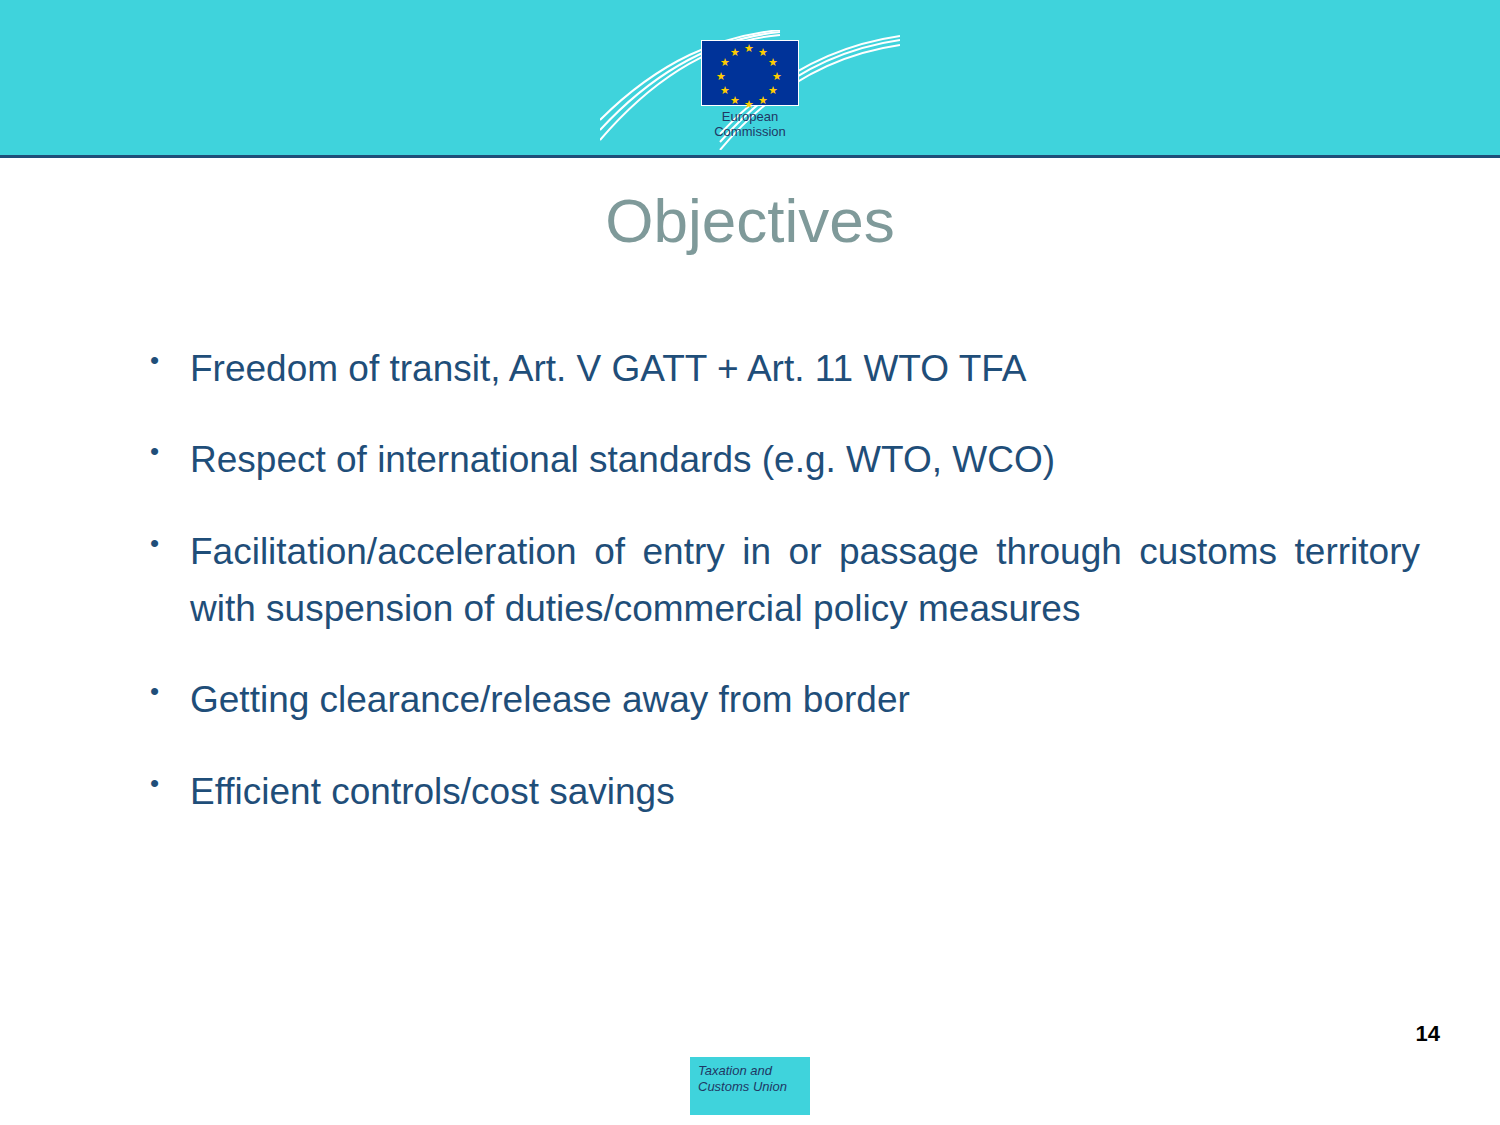★ ★ ★ ★ ★ ★ ★ ★ ★ ★ ★ ★
European
Commission
Objectives
Freedom of transit, Art. V GATT + Art. 11 WTO TFA
Respect of international standards (e.g. WTO, WCO)
Facilitation/acceleration of entry in or passage through customs territory with suspension of duties/commercial policy measures
Getting clearance/release away from border
Efficient controls/cost savings
14
Taxation and
Customs Union